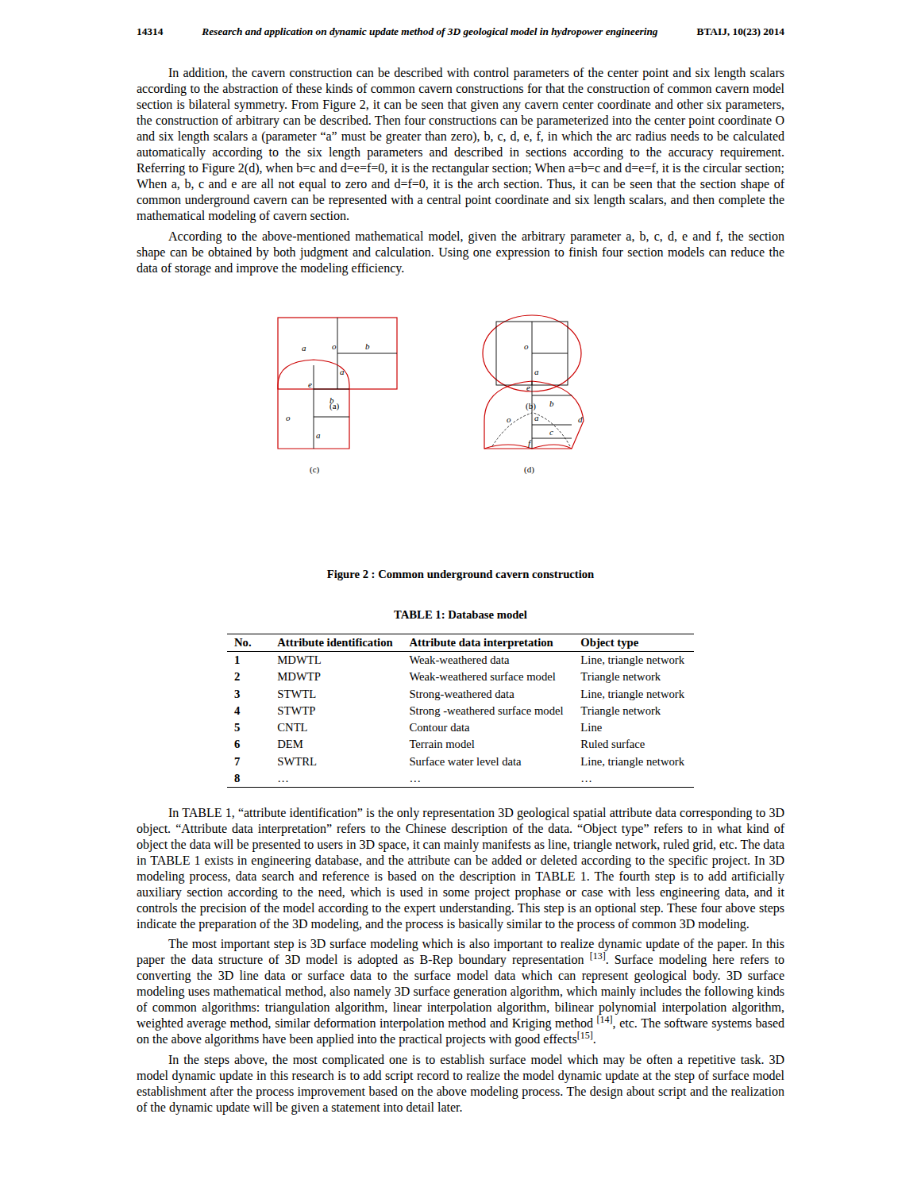14314 Research and application on dynamic update method of 3D geological model in hydropower engineering BTAIJ, 10(23) 2014
In addition, the cavern construction can be described with control parameters of the center point and six length scalars according to the abstraction of these kinds of common cavern constructions for that the construction of common cavern model section is bilateral symmetry. From Figure 2, it can be seen that given any cavern center coordinate and other six parameters, the construction of arbitrary can be described. Then four constructions can be parameterized into the center point coordinate O and six length scalars a (parameter “a” must be greater than zero), b, c, d, e, f, in which the arc radius needs to be calculated automatically according to the six length parameters and described in sections according to the accuracy requirement. Referring to Figure 2(d), when b=c and d=e=f=0, it is the rectangular section; When a=b=c and d=e=f, it is the circular section; When a, b, c and e are all not equal to zero and d=f=0, it is the arch section. Thus, it can be seen that the section shape of common underground cavern can be represented with a central point coordinate and six length scalars, and then complete the mathematical modeling of cavern section.
According to the above-mentioned mathematical model, given the arbitrary parameter a, b, c, d, e and f, the section shape can be obtained by both judgment and calculation. Using one expression to finish four section models can reduce the data of storage and improve the modeling efficiency.
a o b a (a) o a (b) e b o a (c) e b o a c d f (d)
Figure 2 : Common underground cavern construction
TABLE 1: Database model
| No. | Attribute identification | Attribute data interpretation | Object type |
| --- | --- | --- | --- |
| 1 | MDWTL | Weak-weathered data | Line, triangle network |
| 2 | MDWTP | Weak-weathered surface model | Triangle network |
| 3 | STWTL | Strong-weathered data | Line, triangle network |
| 4 | STWTP | Strong -weathered surface model | Triangle network |
| 5 | CNTL | Contour data | Line |
| 6 | DEM | Terrain model | Ruled surface |
| 7 | SWTRL | Surface water level data | Line, triangle network |
| 8 | … | … | … |
In TABLE 1, “attribute identification” is the only representation 3D geological spatial attribute data corresponding to 3D object. “Attribute data interpretation” refers to the Chinese description of the data. “Object type” refers to in what kind of object the data will be presented to users in 3D space, it can mainly manifests as line, triangle network, ruled grid, etc. The data in TABLE 1 exists in engineering database, and the attribute can be added or deleted according to the specific project. In 3D modeling process, data search and reference is based on the description in TABLE 1. The fourth step is to add artificially auxiliary section according to the need, which is used in some project prophase or case with less engineering data, and it controls the precision of the model according to the expert understanding. This step is an optional step. These four above steps indicate the preparation of the 3D modeling, and the process is basically similar to the process of common 3D modeling.
The most important step is 3D surface modeling which is also important to realize dynamic update of the paper. In this paper the data structure of 3D model is adopted as B-Rep boundary representation [13]. Surface modeling here refers to converting the 3D line data or surface data to the surface model data which can represent geological body. 3D surface modeling uses mathematical method, also namely 3D surface generation algorithm, which mainly includes the following kinds of common algorithms: triangulation algorithm, linear interpolation algorithm, bilinear polynomial interpolation algorithm, weighted average method, similar deformation interpolation method and Kriging method [14], etc. The software systems based on the above algorithms have been applied into the practical projects with good effects[15].
In the steps above, the most complicated one is to establish surface model which may be often a repetitive task. 3D model dynamic update in this research is to add script record to realize the model dynamic update at the step of surface model establishment after the process improvement based on the above modeling process. The design about script and the realization of the dynamic update will be given a statement into detail later.